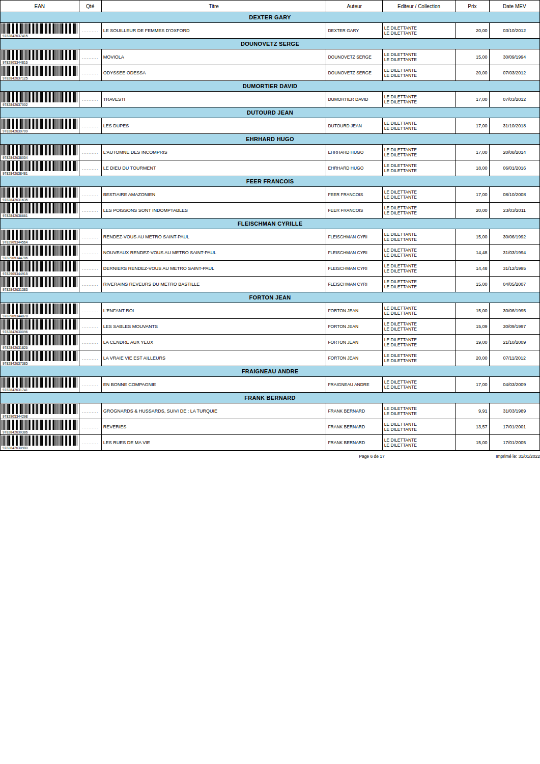| EAN | Qté | Titre | Auteur | Editeur / Collection | Prix | Date MEV |
| --- | --- | --- | --- | --- | --- | --- |
| DEXTER GARY |
| 9782842637415 | .......... | LE SOUILLEUR DE FEMMES D'OXFORD | DEXTER GARY | LE DILETTANTE LE DILETTANTE | 20,00 | 03/10/2012 |
| DOUNOVETZ SERGE |
| 9782905344816 | .......... | MOVIOLA | DOUNOVETZ SERGE | LE DILETTANTE LE DILETTANTE | 15,00 | 30/09/1994 |
| 9782842637125 | .......... | ODYSSEE ODESSA | DOUNOVETZ SERGE | LE DILETTANTE LE DILETTANTE | 20,00 | 07/03/2012 |
| DUMORTIER DAVID |
| 9782842637002 | .......... | TRAVESTI | DUMORTIER DAVID | LE DILETTANTE LE DILETTANTE | 17,00 | 07/03/2012 |
| DUTOURD JEAN |
| 9782842639709 | .......... | LES DUPES | DUTOURD JEAN | LE DILETTANTE LE DILETTANTE | 17,00 | 31/10/2018 |
| EHRHARD HUGO |
| 9782842638054 | .......... | L'AUTOMNE DES INCOMPRIS | EHRHARD HUGO | LE DILETTANTE LE DILETTANTE | 17,00 | 20/08/2014 |
| 9782842638481 | .......... | LE DIEU DU TOURMENT | EHRHARD HUGO | LE DILETTANTE LE DILETTANTE | 18,00 | 06/01/2016 |
| FEER FRANCOIS |
| 9782842631635 | .......... | BESTIAIRE AMAZONIEN | FEER FRANCOIS | LE DILETTANTE LE DILETTANTE | 17,00 | 08/10/2008 |
| 9782842636661 | .......... | LES POISSONS SONT INDOMPTABLES | FEER FRANCOIS | LE DILETTANTE LE DILETTANTE | 20,00 | 23/03/2011 |
| FLEISCHMAN CYRILLE |
| 9782905344564 | .......... | RENDEZ-VOUS AU METRO SAINT-PAUL | FLEISCHMAN CYRI | LE DILETTANTE LE DILETTANTE | 15,00 | 30/06/1992 |
| 9782905344786 | .......... | NOUVEAUX RENDEZ-VOUS AU METRO SAINT-PAUL | FLEISCHMAN CYRI | LE DILETTANTE LE DILETTANTE | 14,48 | 31/03/1994 |
| 9782905344915 | .......... | DERNIERS RENDEZ-VOUS AU METRO SAINT-PAUL | FLEISCHMAN CYRI | LE DILETTANTE LE DILETTANTE | 14,48 | 31/12/1995 |
| 9782842631383 | .......... | RIVERAINS REVEURS DU METRO BASTILLE | FLEISCHMAN CYRI | LE DILETTANTE LE DILETTANTE | 15,00 | 04/05/2007 |
| FORTON JEAN |
| 9782905344878 | .......... | L'ENFANT ROI | FORTON JEAN | LE DILETTANTE LE DILETTANTE | 15,00 | 30/06/1995 |
| 9782842630096 | .......... | LES SABLES MOUVANTS | FORTON JEAN | LE DILETTANTE LE DILETTANTE | 15,09 | 30/09/1997 |
| 9782842631826 | .......... | LA CENDRE AUX YEUX | FORTON JEAN | LE DILETTANTE LE DILETTANTE | 19,00 | 21/10/2009 |
| 9782842637385 | .......... | LA VRAIE VIE EST AILLEURS | FORTON JEAN | LE DILETTANTE LE DILETTANTE | 20,00 | 07/11/2012 |
| FRAIGNEAU ANDRE |
| 9782842631741 | .......... | EN BONNE COMPAGNIE | FRAIGNEAU ANDRE | LE DILETTANTE LE DILETTANTE | 17,00 | 04/03/2009 |
| FRANK BERNARD |
| 9782905344298 | .......... | GROGNARDS & HUSSARDS, SUIVI DE : LA TURQUIE | FRANK BERNARD | LE DILETTANTE LE DILETTANTE | 9,91 | 31/03/1989 |
| 9782842630386 | .......... | REVERIES | FRANK BERNARD | LE DILETTANTE LE DILETTANTE | 13,57 | 17/01/2001 |
| 9782842630980 | .......... | LES RUES DE MA VIE | FRANK BERNARD | LE DILETTANTE LE DILETTANTE | 15,00 | 17/01/2005 |
Page 6 de 17
Imprimé le: 31/01/2022